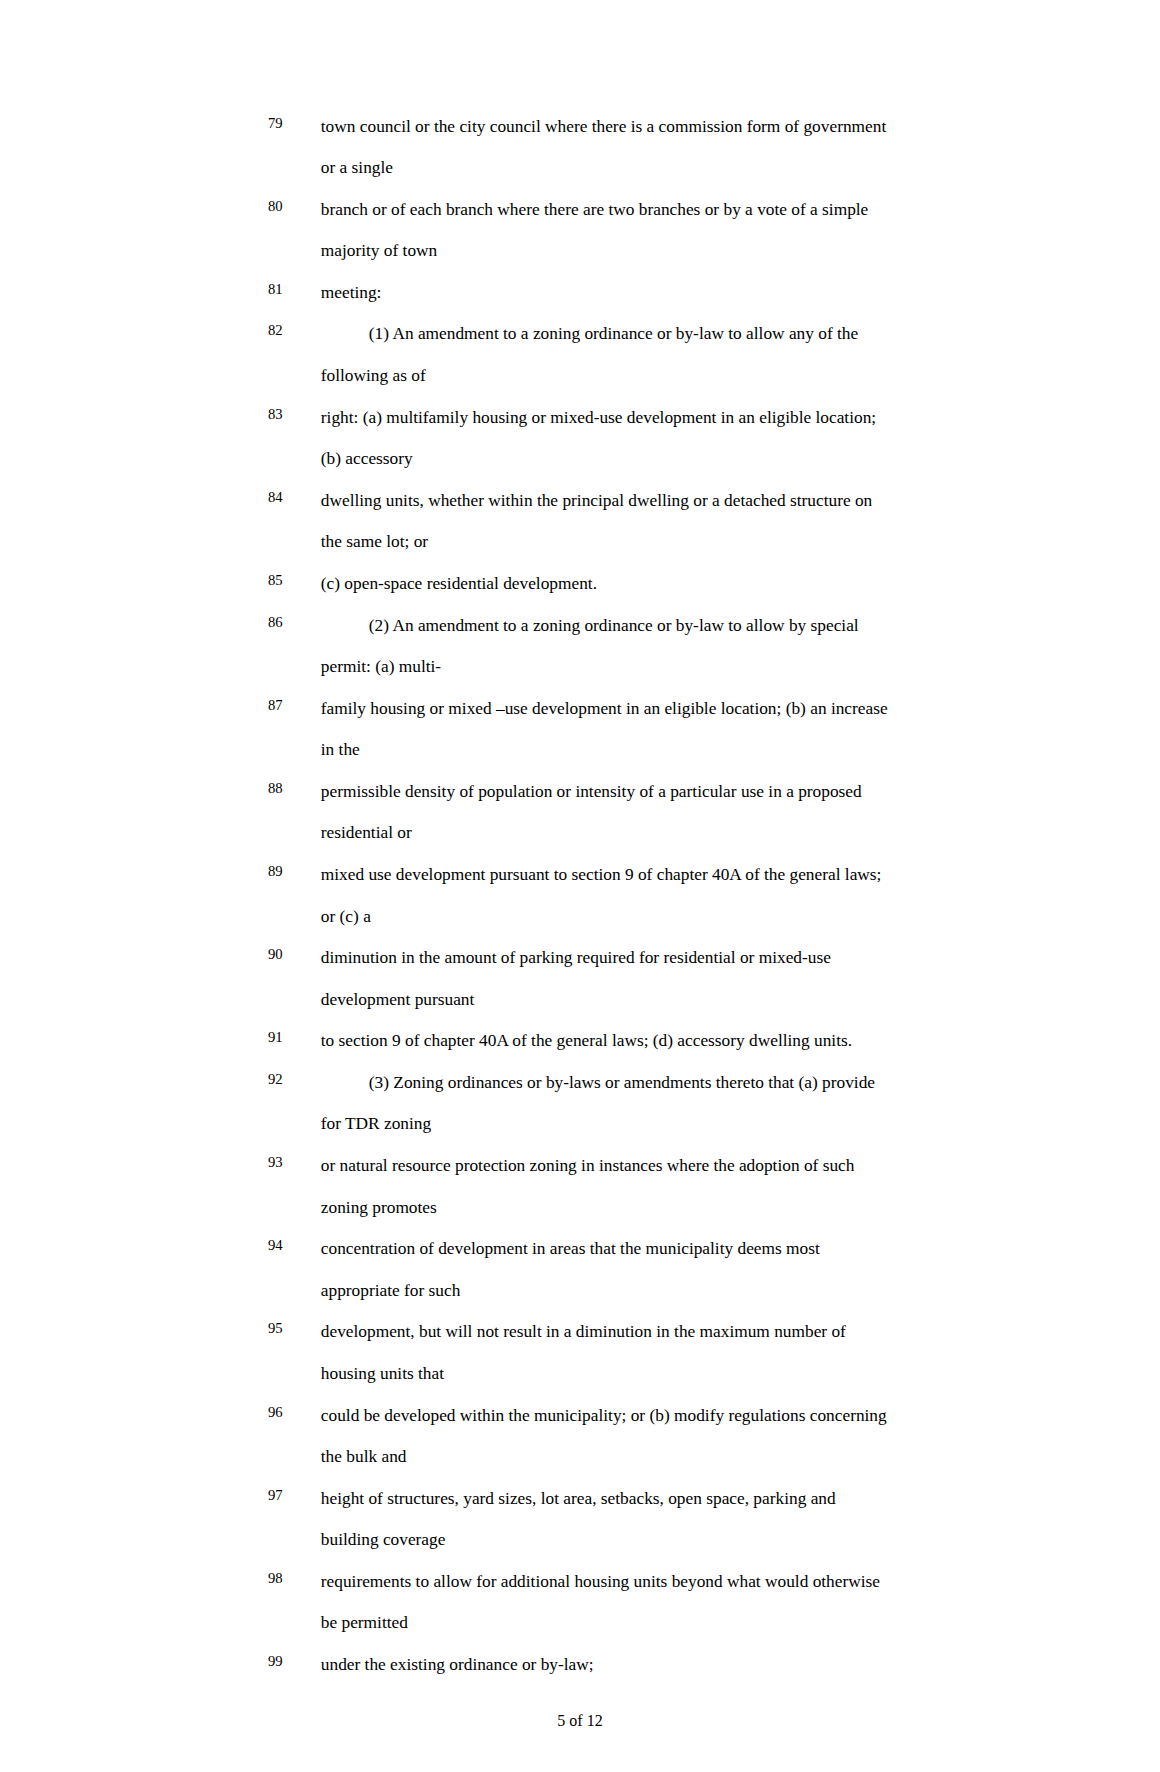79
town council or the city council where there is a commission form of government or a single
80
branch or of each branch where there are two branches or by a vote of a simple majority of town
81
meeting:
82
(1) An amendment to a zoning ordinance or by-law to allow any of the following as of
83
right: (a) multifamily housing or mixed-use development in an eligible location; (b) accessory
84
dwelling units, whether within the principal dwelling or a detached structure on the same lot; or
85
(c) open-space residential development.
86
(2) An amendment to a zoning ordinance or by-law to allow by special permit: (a) multi-
87
family housing or mixed –use development in an eligible location; (b) an increase in the
88
permissible density of population or intensity of a particular use in a proposed residential or
89
mixed use development pursuant to section 9 of chapter 40A of the general laws; or (c) a
90
diminution in the amount of parking required for residential or mixed-use development pursuant
91
to section 9 of chapter 40A of the general laws; (d) accessory dwelling units.
92
(3) Zoning ordinances or by-laws or amendments thereto that (a) provide for TDR zoning
93
or natural resource protection zoning in instances where the adoption of such zoning promotes
94
concentration of development in areas that the municipality deems most appropriate for such
95
development, but will not result in a diminution in the maximum number of housing units that
96
could be developed within the municipality; or (b) modify regulations concerning the bulk and
97
height of structures, yard sizes, lot area, setbacks, open space, parking and building coverage
98
requirements to allow for additional housing units beyond what would otherwise be permitted
99
under the existing ordinance or by-law;
5 of 12